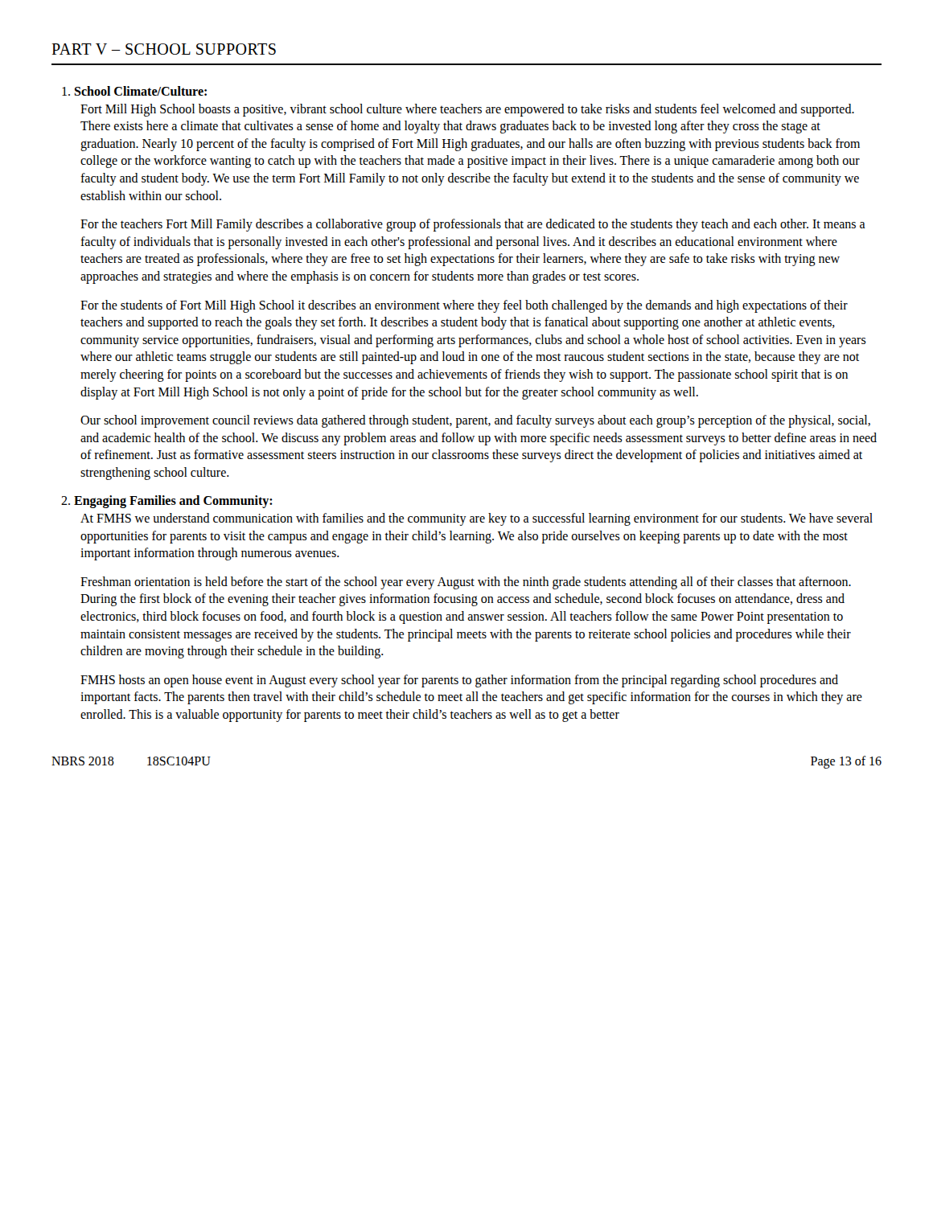PART V – SCHOOL SUPPORTS
School Climate/Culture:
Fort Mill High School boasts a positive, vibrant school culture where teachers are empowered to take risks and students feel welcomed and supported. There exists here a climate that cultivates a sense of home and loyalty that draws graduates back to be invested long after they cross the stage at graduation. Nearly 10 percent of the faculty is comprised of Fort Mill High graduates, and our halls are often buzzing with previous students back from college or the workforce wanting to catch up with the teachers that made a positive impact in their lives. There is a unique camaraderie among both our faculty and student body. We use the term Fort Mill Family to not only describe the faculty but extend it to the students and the sense of community we establish within our school.
For the teachers Fort Mill Family describes a collaborative group of professionals that are dedicated to the students they teach and each other. It means a faculty of individuals that is personally invested in each other's professional and personal lives. And it describes an educational environment where teachers are treated as professionals, where they are free to set high expectations for their learners, where they are safe to take risks with trying new approaches and strategies and where the emphasis is on concern for students more than grades or test scores.
For the students of Fort Mill High School it describes an environment where they feel both challenged by the demands and high expectations of their teachers and supported to reach the goals they set forth. It describes a student body that is fanatical about supporting one another at athletic events, community service opportunities, fundraisers, visual and performing arts performances, clubs and school a whole host of school activities. Even in years where our athletic teams struggle our students are still painted-up and loud in one of the most raucous student sections in the state, because they are not merely cheering for points on a scoreboard but the successes and achievements of friends they wish to support. The passionate school spirit that is on display at Fort Mill High School is not only a point of pride for the school but for the greater school community as well.
Our school improvement council reviews data gathered through student, parent, and faculty surveys about each group’s perception of the physical, social, and academic health of the school. We discuss any problem areas and follow up with more specific needs assessment surveys to better define areas in need of refinement. Just as formative assessment steers instruction in our classrooms these surveys direct the development of policies and initiatives aimed at strengthening school culture.
Engaging Families and Community:
At FMHS we understand communication with families and the community are key to a successful learning environment for our students. We have several opportunities for parents to visit the campus and engage in their child’s learning. We also pride ourselves on keeping parents up to date with the most important information through numerous avenues.
Freshman orientation is held before the start of the school year every August with the ninth grade students attending all of their classes that afternoon. During the first block of the evening their teacher gives information focusing on access and schedule, second block focuses on attendance, dress and electronics, third block focuses on food, and fourth block is a question and answer session. All teachers follow the same Power Point presentation to maintain consistent messages are received by the students. The principal meets with the parents to reiterate school policies and procedures while their children are moving through their schedule in the building.
FMHS hosts an open house event in August every school year for parents to gather information from the principal regarding school procedures and important facts. The parents then travel with their child’s schedule to meet all the teachers and get specific information for the courses in which they are enrolled. This is a valuable opportunity for parents to meet their child’s teachers as well as to get a better
NBRS 2018 18SC104PU Page 13 of 16